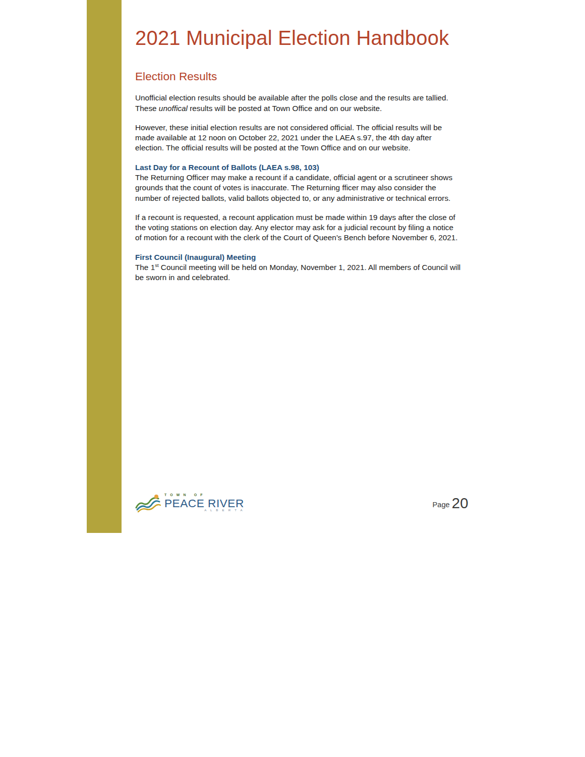2021 Municipal Election Handbook
Election Results
Unofficial election results should be available after the polls close and the results are tallied. These unoffical results will be posted at Town Office and on our website.
However, these initial election results are not considered official. The official results will be made available at 12 noon on October 22, 2021 under the LAEA s.97, the 4th day after election. The official results will be posted at the Town Office and on our website.
Last Day for a Recount of Ballots (LAEA s.98, 103)
The Returning Officer may make a recount if a candidate, official agent or a scrutineer shows grounds that the count of votes is inaccurate. The Returning fficer may also consider the number of rejected ballots, valid ballots objected to, or any administrative or technical errors.
If a recount is requested, a recount application must be made within 19 days after the close of the voting stations on election day. Any elector may ask for a judicial recount by filing a notice of motion for a recount with the clerk of the Court of Queen’s Bench before November 6, 2021.
First Council (Inaugural) Meeting
The 1st Council meeting will be held on Monday, November 1, 2021. All members of Council will be sworn in and celebrated.
T O W N O F
PEACE RIVER
A L B E R T A
Page 20